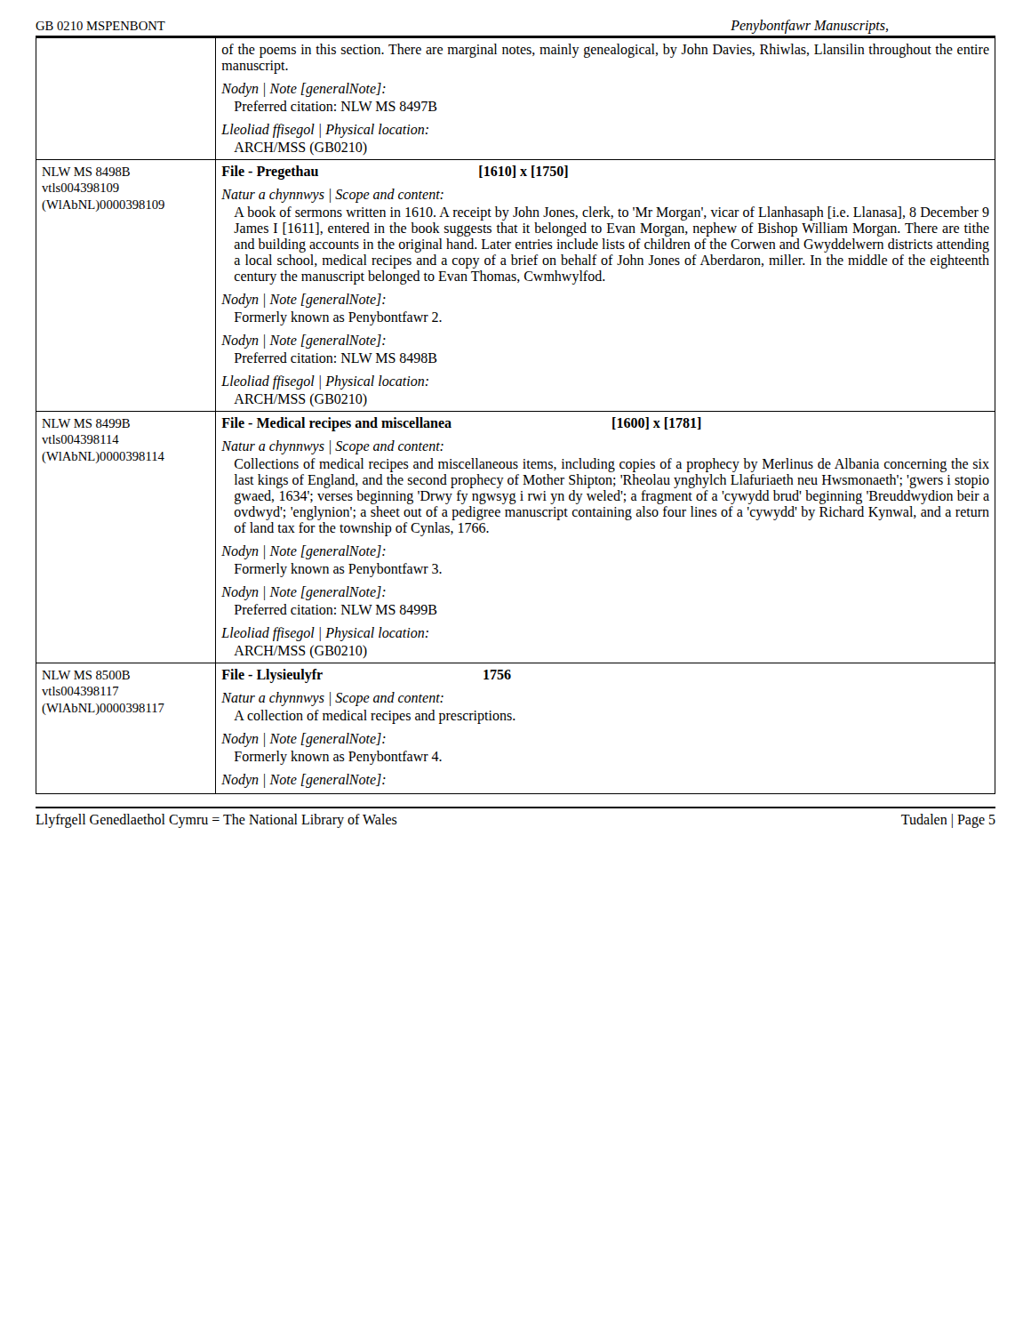GB 0210 MSPENBONT
Penybontfawr Manuscripts,
| | of the poems in this section. There are marginal notes, mainly genealogical, by John Davies, Rhiwlas, Llansilin throughout the entire manuscript. Nodyn / Note [generalNote] : Preferred citation: NLW MS 8497B Lleoliad ffisegol / Physical location : ARCH/MSS (GB0210) |
| NLW MS 8498B vtls004398109 (WlAbNL)0000398109 | File - Pregethau [1610] x [1750] Natur a chynnwys / Scope and content : A book of sermons written in 1610. A receipt by John Jones, clerk, to 'Mr Morgan', vicar of Llanhasaph [i.e. Llanasa], 8 December 9 James I [1611], entered in the book suggests that it belonged to Evan Morgan, nephew of Bishop William Morgan. There are tithe and building accounts in the original hand. Later entries include lists of children of the Corwen and Gwyddelwern districts attending a local school, medical recipes and a copy of a brief on behalf of John Jones of Aberdaron, miller. In the middle of the eighteenth century the manuscript belonged to Evan Thomas, Cwmhwylfod. Nodyn / Note [generalNote] : Formerly known as Penybontfawr 2. Nodyn / Note [generalNote] : Preferred citation: NLW MS 8498B Lleoliad ffisegol / Physical location : ARCH/MSS (GB0210) |
| NLW MS 8499B vtls004398114 (WlAbNL)0000398114 | File - Medical recipes and miscellanea [1600] x [1781] Natur a chynnwys / Scope and content : Collections of medical recipes and miscellaneous items, including copies of a prophecy by Merlinus de Albania concerning the six last kings of England, and the second prophecy of Mother Shipton; 'Rheolau ynghylch Llafuriaeth neu Hwsmonaeth'; 'gwers i stopio gwaed, 1634'; verses beginning 'Drwy fy ngwsyg i rwi yn dy weled'; a fragment of a 'cywydd brud' beginning 'Breuddwydion beir a ovdwyd'; 'englynion'; a sheet out of a pedigree manuscript containing also four lines of a 'cywydd' by Richard Kynwal, and a return of land tax for the township of Cynlas, 1766. Nodyn / Note [generalNote] : Formerly known as Penybontfawr 3. Nodyn / Note [generalNote] : Preferred citation: NLW MS 8499B Lleoliad ffisegol / Physical location : ARCH/MSS (GB0210) |
| NLW MS 8500B vtls004398117 (WlAbNL)0000398117 | File - Llysieulyfr 1756 Natur a chynnwys / Scope and content : A collection of medical recipes and prescriptions. Nodyn / Note [generalNote] : Formerly known as Penybontfawr 4. Nodyn / Note [generalNote] : |
Llyfrgell Genedlaethol Cymru = The National Library of Wales
Tudalen | Page 5